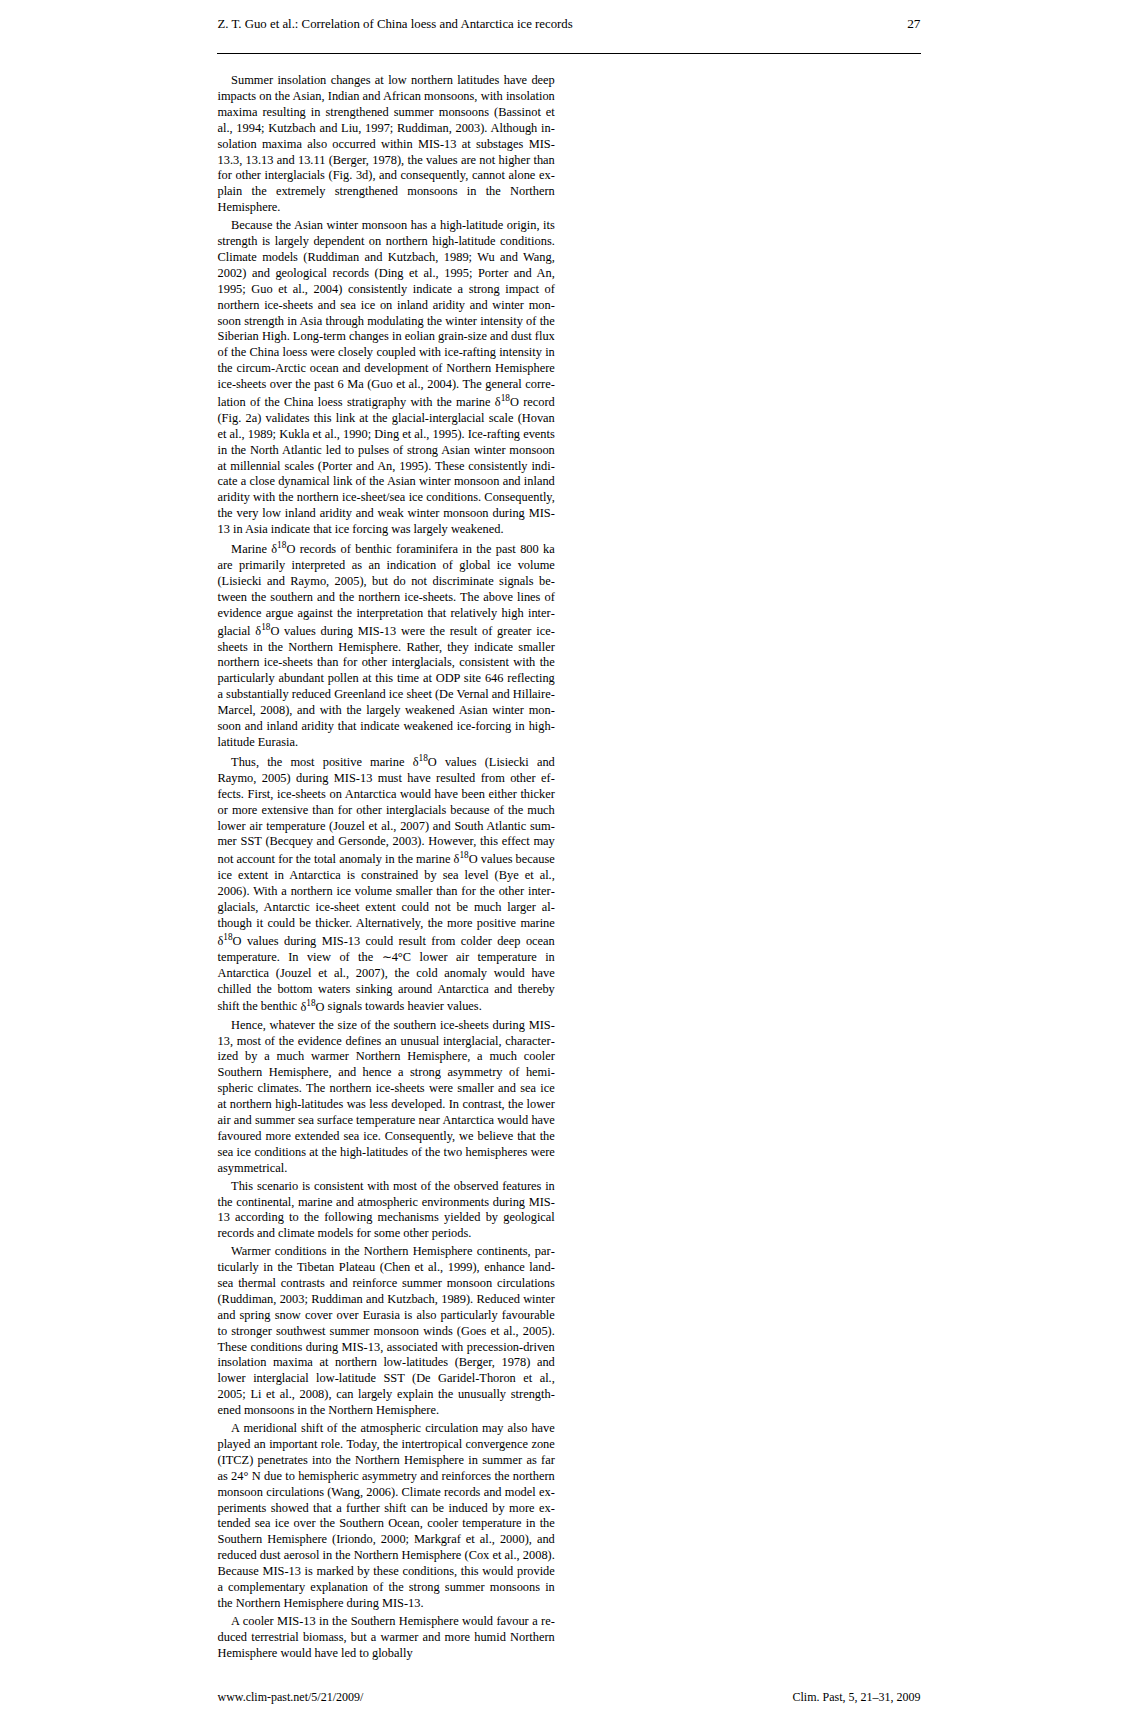Z. T. Guo et al.: Correlation of China loess and Antarctica ice records 27
Summer insolation changes at low northern latitudes have deep impacts on the Asian, Indian and African monsoons, with insolation maxima resulting in strengthened summer monsoons (Bassinot et al., 1994; Kutzbach and Liu, 1997; Ruddiman, 2003). Although insolation maxima also occurred within MIS-13 at substages MIS-13.3, 13.13 and 13.11 (Berger, 1978), the values are not higher than for other interglacials (Fig. 3d), and consequently, cannot alone explain the extremely strengthened monsoons in the Northern Hemisphere.
Because the Asian winter monsoon has a high-latitude origin, its strength is largely dependent on northern high-latitude conditions. Climate models (Ruddiman and Kutzbach, 1989; Wu and Wang, 2002) and geological records (Ding et al., 1995; Porter and An, 1995; Guo et al., 2004) consistently indicate a strong impact of northern ice-sheets and sea ice on inland aridity and winter monsoon strength in Asia through modulating the winter intensity of the Siberian High. Long-term changes in eolian grain-size and dust flux of the China loess were closely coupled with ice-rafting intensity in the circum-Arctic ocean and development of Northern Hemisphere ice-sheets over the past 6 Ma (Guo et al., 2004). The general correlation of the China loess stratigraphy with the marine δ18 O record (Fig. 2a) validates this link at the glacial-interglacial scale (Hovan et al., 1989; Kukla et al., 1990; Ding et al., 1995). Ice-rafting events in the North Atlantic led to pulses of strong Asian winter monsoon at millennial scales (Porter and An, 1995). These consistently indicate a close dynamical link of the Asian winter monsoon and inland aridity with the northern ice-sheet/sea ice conditions. Consequently, the very low inland aridity and weak winter monsoon during MIS-13 in Asia indicate that ice forcing was largely weakened.
Marine δ18 O records of benthic foraminifera in the past 800 ka are primarily interpreted as an indication of global ice volume (Lisiecki and Raymo, 2005), but do not discriminate signals between the southern and the northern ice-sheets. The above lines of evidence argue against the interpretation that relatively high interglacial δ18 O values during MIS-13 were the result of greater ice-sheets in the Northern Hemisphere. Rather, they indicate smaller northern ice-sheets than for other interglacials, consistent with the particularly abundant pollen at this time at ODP site 646 reflecting a substantially reduced Greenland ice sheet (De Vernal and Hillaire-Marcel, 2008), and with the largely weakened Asian winter monsoon and inland aridity that indicate weakened ice-forcing in high-latitude Eurasia.
Thus, the most positive marine δ18 O values (Lisiecki and Raymo, 2005) during MIS-13 must have resulted from other effects. First, ice-sheets on Antarctica would have been either thicker or more extensive than for other interglacials because of the much lower air temperature (Jouzel et al., 2007) and South Atlantic summer SST (Becquey and Gersonde, 2003). However, this effect may not account for the total anomaly in the marine δ18 O values because ice extent in Antarctica is constrained by sea level (Bye et al., 2006). With a northern ice volume smaller than for the other interglacials, Antarctic ice-sheet extent could not be much larger although it could be thicker. Alternatively, the more positive marine δ18 O values during MIS-13 could result from colder deep ocean temperature. In view of the ∼4°C lower air temperature in Antarctica (Jouzel et al., 2007), the cold anomaly would have chilled the bottom waters sinking around Antarctica and thereby shift the benthic δ18 O signals towards heavier values.
Hence, whatever the size of the southern ice-sheets during MIS-13, most of the evidence defines an unusual interglacial, characterized by a much warmer Northern Hemisphere, a much cooler Southern Hemisphere, and hence a strong asymmetry of hemispheric climates. The northern ice-sheets were smaller and sea ice at northern high-latitudes was less developed. In contrast, the lower air and summer sea surface temperature near Antarctica would have favoured more extended sea ice. Consequently, we believe that the sea ice conditions at the high-latitudes of the two hemispheres were asymmetrical.
This scenario is consistent with most of the observed features in the continental, marine and atmospheric environments during MIS-13 according to the following mechanisms yielded by geological records and climate models for some other periods.
Warmer conditions in the Northern Hemisphere continents, particularly in the Tibetan Plateau (Chen et al., 1999), enhance land-sea thermal contrasts and reinforce summer monsoon circulations (Ruddiman, 2003; Ruddiman and Kutzbach, 1989). Reduced winter and spring snow cover over Eurasia is also particularly favourable to stronger southwest summer monsoon winds (Goes et al., 2005). These conditions during MIS-13, associated with precession-driven insolation maxima at northern low-latitudes (Berger, 1978) and lower interglacial low-latitude SST (De Garidel-Thoron et al., 2005; Li et al., 2008), can largely explain the unusually strengthened monsoons in the Northern Hemisphere.
A meridional shift of the atmospheric circulation may also have played an important role. Today, the intertropical convergence zone (ITCZ) penetrates into the Northern Hemisphere in summer as far as 24° N due to hemispheric asymmetry and reinforces the northern monsoon circulations (Wang, 2006). Climate records and model experiments showed that a further shift can be induced by more extended sea ice over the Southern Ocean, cooler temperature in the Southern Hemisphere (Iriondo, 2000; Markgraf et al., 2000), and reduced dust aerosol in the Northern Hemisphere (Cox et al., 2008). Because MIS-13 is marked by these conditions, this would provide a complementary explanation of the strong summer monsoons in the Northern Hemisphere during MIS-13.
A cooler MIS-13 in the Southern Hemisphere would favour a reduced terrestrial biomass, but a warmer and more humid Northern Hemisphere would have led to globally
www.clim-past.net/5/21/2009/ Clim. Past, 5, 21–31, 2009